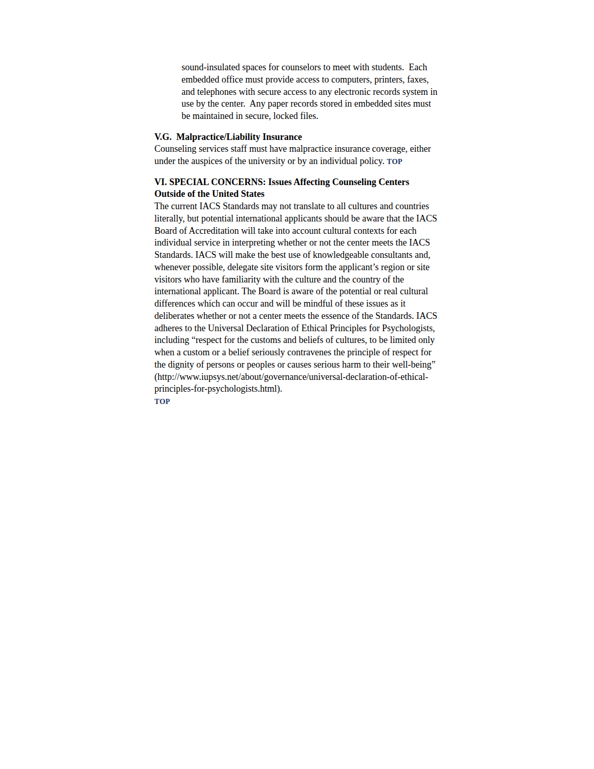sound-insulated spaces for counselors to meet with students. Each embedded office must provide access to computers, printers, faxes, and telephones with secure access to any electronic records system in use by the center. Any paper records stored in embedded sites must be maintained in secure, locked files.
V.G. Malpractice/Liability Insurance
Counseling services staff must have malpractice insurance coverage, either under the auspices of the university or by an individual policy. TOP
VI. SPECIAL CONCERNS: Issues Affecting Counseling Centers Outside of the United States
The current IACS Standards may not translate to all cultures and countries literally, but potential international applicants should be aware that the IACS Board of Accreditation will take into account cultural contexts for each individual service in interpreting whether or not the center meets the IACS Standards. IACS will make the best use of knowledgeable consultants and, whenever possible, delegate site visitors form the applicant’s region or site visitors who have familiarity with the culture and the country of the international applicant. The Board is aware of the potential or real cultural differences which can occur and will be mindful of these issues as it deliberates whether or not a center meets the essence of the Standards. IACS adheres to the Universal Declaration of Ethical Principles for Psychologists, including “respect for the customs and beliefs of cultures, to be limited only when a custom or a belief seriously contravenes the principle of respect for the dignity of persons or peoples or causes serious harm to their well-being”
(http://www.iupsys.net/about/governance/universal-declaration-of-ethical-principles-for-psychologists.html).
TOP